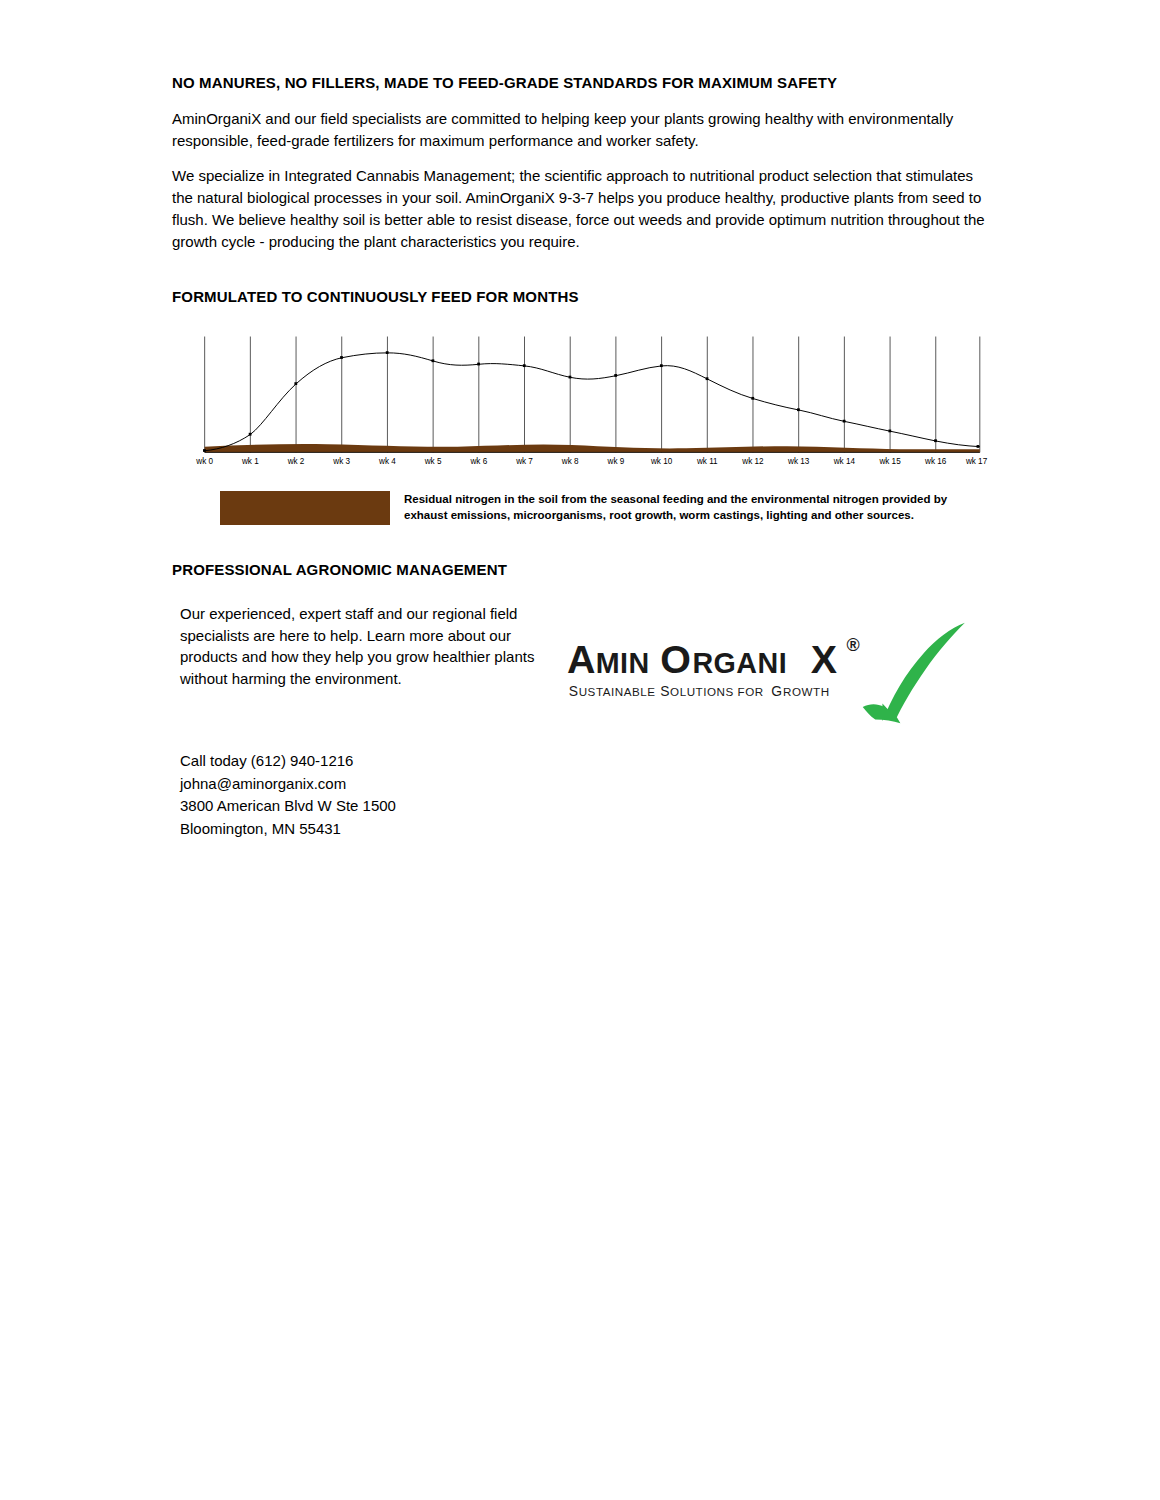No manures, no fillers, made to feed-grade standards for maximum safety
AminOrganiX and our field specialists are committed to helping keep your plants growing healthy with environmentally responsible, feed-grade fertilizers for maximum performance and worker safety.
We specialize in Integrated Cannabis Management; the scientific approach to nutritional product selection that stimulates the natural biological processes in your soil. AminOrganiX 9-3-7 helps you produce healthy, productive plants from seed to flush. We believe healthy soil is better able to resist disease, force out weeds and provide optimum nutrition throughout the growth cycle - producing the plant characteristics you require.
Formulated to continuously feed for months
wk 0 wk 1 wk 2 wk 3 wk 4 wk 5 wk 6 wk 7 wk 8 wk 9 wk 10 wk 11 wk 12 wk 13 wk 14 wk 15 wk 16 wk 17
Residual nitrogen in the soil from the seasonal feeding and the environmental nitrogen provided by exhaust emissions, microorganisms, root growth, worm castings, lighting and other sources.
Professional agronomic management
Our experienced, expert staff and our regional field specialists are here to help. Learn more about our products and how they help you grow healthier plants without harming the environment.
A MIN O RGANI X ® S USTAINABLE S OLUTIONS FOR G ROWTH
Call today (612) 940-1216
johna@aminorganix.com
3800 American Blvd W Ste 1500
Bloomington, MN 55431